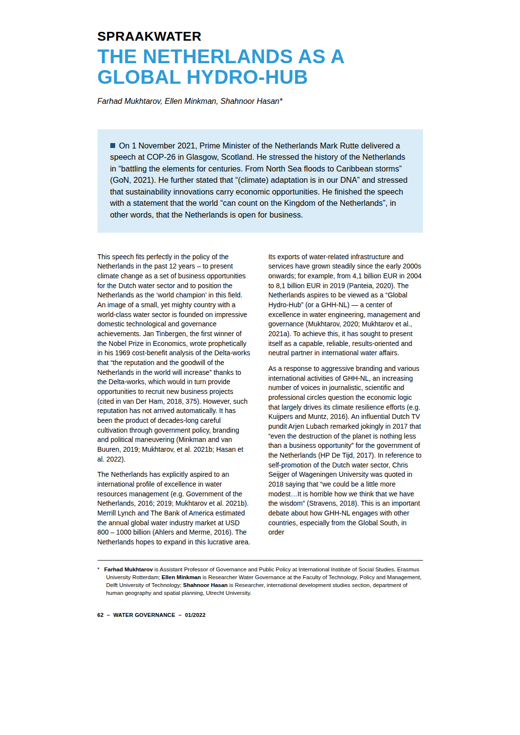Spraakwater
The Netherlands as a Global Hydro-Hub
Farhad Mukhtarov, Ellen Minkman, Shahnoor Hasan*
On 1 November 2021, Prime Minister of the Netherlands Mark Rutte delivered a speech at COP-26 in Glasgow, Scotland. He stressed the history of the Netherlands in “battling the elements for centuries. From North Sea floods to Caribbean storms” (GoN, 2021). He further stated that “(climate) adaptation is in our DNA” and stressed that sustainability innovations carry economic opportunities. He finished the speech with a statement that the world “can count on the Kingdom of the Netherlands”, in other words, that the Netherlands is open for business.
This speech fits perfectly in the policy of the Netherlands in the past 12 years – to present climate change as a set of business opportunities for the Dutch water sector and to position the Netherlands as the ‘world champion’ in this field. An image of a small, yet mighty country with a world-class water sector is founded on impressive domestic technological and governance achievements. Jan Tinbergen, the first winner of the Nobel Prize in Economics, wrote prophetically in his 1969 cost-benefit analysis of the Delta-works that “the reputation and the goodwill of the Netherlands in the world will increase” thanks to the Delta-works, which would in turn provide opportunities to recruit new business projects (cited in van Der Ham, 2018, 375). However, such reputation has not arrived automatically. It has been the product of decades-long careful cultivation through government policy, branding and political maneuvering (Minkman and van Buuren, 2019; Mukhtarov, et al. 2021b; Hasan et al. 2022).
The Netherlands has explicitly aspired to an international profile of excellence in water resources management (e.g. Government of the Netherlands, 2016; 2019; Mukhtarov et al. 2021b). Merrill Lynch and The Bank of America estimated the annual global water industry market at USD 800 – 1000 billion (Ahlers and Merme, 2016). The Netherlands hopes to expand in this lucrative area. Its exports of water-related infrastructure and services have grown steadily since the early 2000s onwards; for example, from 4,1 billion EUR in 2004 to 8,1 billion EUR in 2019 (Panteia, 2020). The Netherlands aspires to be viewed as a “Global Hydro-Hub” (or a GHH-NL) — a center of excellence in water engineering, management and governance (Mukhtarov, 2020; Mukhtarov et al., 2021a). To achieve this, it has sought to present itself as a capable, reliable, results-oriented and neutral partner in international water affairs.
As a response to aggressive branding and various international activities of GHH-NL, an increasing number of voices in journalistic, scientific and professional circles question the economic logic that largely drives its climate resilience efforts (e.g. Kuijpers and Muntz, 2016). An influential Dutch TV pundit Arjen Lubach remarked jokingly in 2017 that “even the destruction of the planet is nothing less than a business opportunity” for the government of the Netherlands (HP De Tijd, 2017). In reference to self-promotion of the Dutch water sector, Chris Seijger of Wageningen University was quoted in 2018 saying that “we could be a little more modest…It is horrible how we think that we have the wisdom” (Stravens, 2018). This is an important debate about how GHH-NL engages with other countries, especially from the Global South, in order
* Farhad Mukhtarov is Assistant Professor of Governance and Public Policy at International Institute of Social Studies, Erasmus University Rotterdam; Ellen Minkman is Researcher Water Governance at the Faculty of Technology, Policy and Management, Delft University of Technology; Shahnoor Hasan is Researcher, international development studies section, department of human geography and spatial planning, Utrecht University.
62 – WATER GOVERNANCE – 01/2022